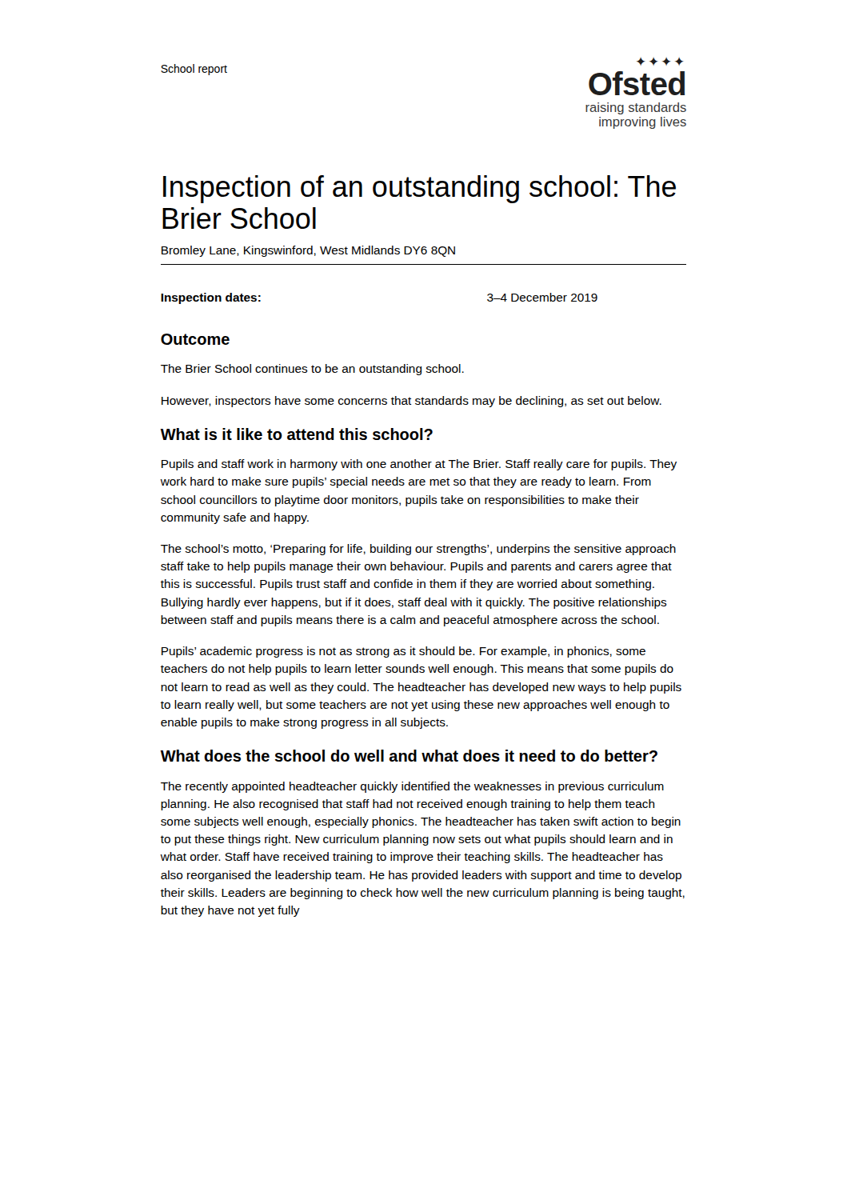School report
✦✦✦✦
Ofsted
raising standards
improving lives
Inspection of an outstanding school: The Brier School
Bromley Lane, Kingswinford, West Midlands DY6 8QN
Inspection dates:
3–4 December 2019
Outcome
The Brier School continues to be an outstanding school.
However, inspectors have some concerns that standards may be declining, as set out below.
What is it like to attend this school?
Pupils and staff work in harmony with one another at The Brier. Staff really care for pupils. They work hard to make sure pupils’ special needs are met so that they are ready to learn. From school councillors to playtime door monitors, pupils take on responsibilities to make their community safe and happy.
The school’s motto, ‘Preparing for life, building our strengths’, underpins the sensitive approach staff take to help pupils manage their own behaviour. Pupils and parents and carers agree that this is successful. Pupils trust staff and confide in them if they are worried about something. Bullying hardly ever happens, but if it does, staff deal with it quickly. The positive relationships between staff and pupils means there is a calm and peaceful atmosphere across the school.
Pupils’ academic progress is not as strong as it should be. For example, in phonics, some teachers do not help pupils to learn letter sounds well enough. This means that some pupils do not learn to read as well as they could. The headteacher has developed new ways to help pupils to learn really well, but some teachers are not yet using these new approaches well enough to enable pupils to make strong progress in all subjects.
What does the school do well and what does it need to do better?
The recently appointed headteacher quickly identified the weaknesses in previous curriculum planning. He also recognised that staff had not received enough training to help them teach some subjects well enough, especially phonics. The headteacher has taken swift action to begin to put these things right. New curriculum planning now sets out what pupils should learn and in what order. Staff have received training to improve their teaching skills. The headteacher has also reorganised the leadership team. He has provided leaders with support and time to develop their skills. Leaders are beginning to check how well the new curriculum planning is being taught, but they have not yet fully